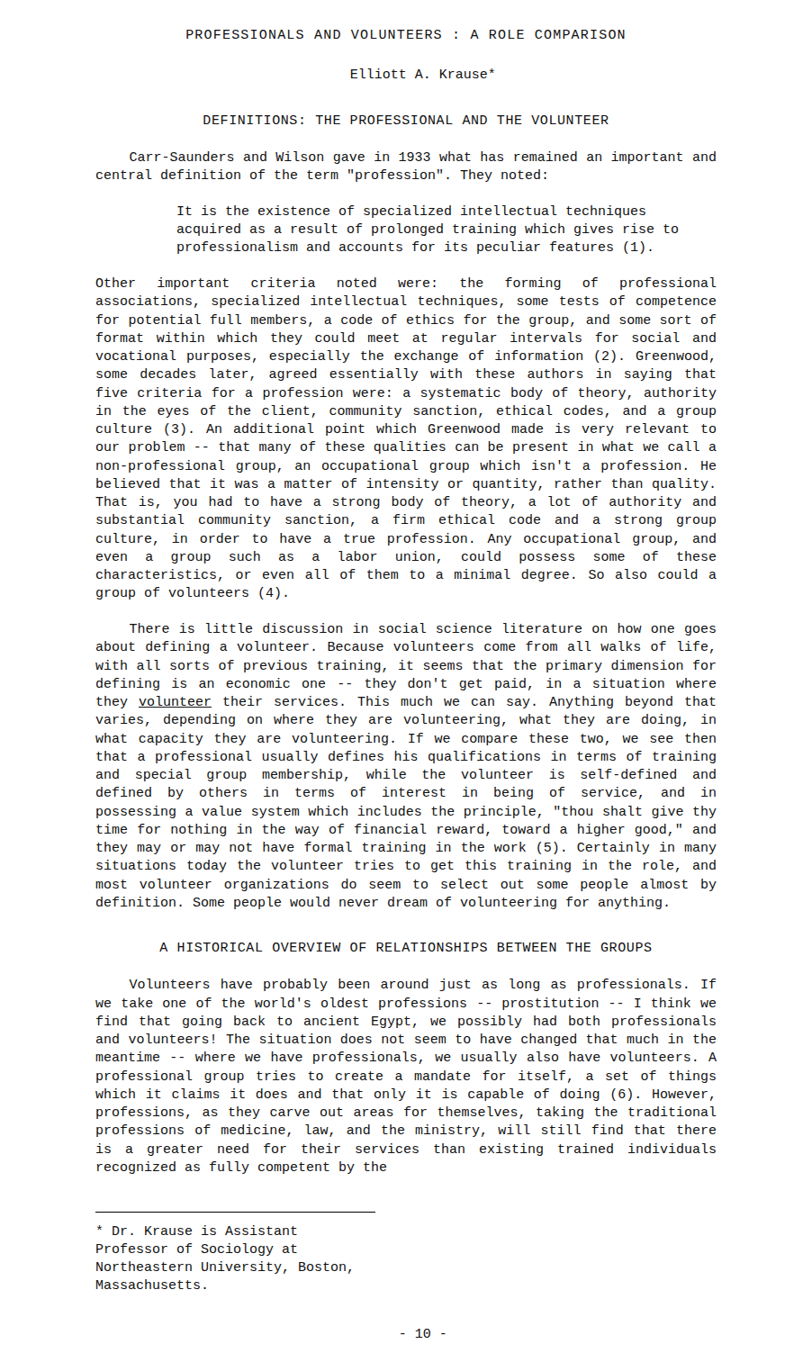PROFESSIONALS AND VOLUNTEERS : A ROLE COMPARISON
Elliott A. Krause*
DEFINITIONS: THE PROFESSIONAL AND THE VOLUNTEER
Carr-Saunders and Wilson gave in 1933 what has remained an important and central definition of the term "profession". They noted:
It is the existence of specialized intellectual techniques acquired as a result of prolonged training which gives rise to professionalism and accounts for its peculiar features (1).
Other important criteria noted were: the forming of professional associations, specialized intellectual techniques, some tests of competence for potential full members, a code of ethics for the group, and some sort of format within which they could meet at regular intervals for social and vocational purposes, especially the exchange of information (2). Greenwood, some decades later, agreed essentially with these authors in saying that five criteria for a profession were: a systematic body of theory, authority in the eyes of the client, community sanction, ethical codes, and a group culture (3). An additional point which Greenwood made is very relevant to our problem -- that many of these qualities can be present in what we call a non-professional group, an occupational group which isn't a profession. He believed that it was a matter of intensity or quantity, rather than quality. That is, you had to have a strong body of theory, a lot of authority and substantial community sanction, a firm ethical code and a strong group culture, in order to have a true profession. Any occupational group, and even a group such as a labor union, could possess some of these characteristics, or even all of them to a minimal degree. So also could a group of volunteers (4).
There is little discussion in social science literature on how one goes about defining a volunteer. Because volunteers come from all walks of life, with all sorts of previous training, it seems that the primary dimension for defining is an economic one -- they don't get paid, in a situation where they volunteer their services. This much we can say. Anything beyond that varies, depending on where they are volunteering, what they are doing, in what capacity they are volunteering. If we compare these two, we see then that a professional usually defines his qualifications in terms of training and special group membership, while the volunteer is self-defined and defined by others in terms of interest in being of service, and in possessing a value system which includes the principle, "thou shalt give thy time for nothing in the way of financial reward, toward a higher good," and they may or may not have formal training in the work (5). Certainly in many situations today the volunteer tries to get this training in the role, and most volunteer organizations do seem to select out some people almost by definition. Some people would never dream of volunteering for anything.
A HISTORICAL OVERVIEW OF RELATIONSHIPS BETWEEN THE GROUPS
Volunteers have probably been around just as long as professionals. If we take one of the world's oldest professions -- prostitution -- I think we find that going back to ancient Egypt, we possibly had both professionals and volunteers! The situation does not seem to have changed that much in the meantime -- where we have professionals, we usually also have volunteers. A professional group tries to create a mandate for itself, a set of things which it claims it does and that only it is capable of doing (6). However, professions, as they carve out areas for themselves, taking the traditional professions of medicine, law, and the ministry, will still find that there is a greater need for their services than existing trained individuals recognized as fully competent by the
* Dr. Krause is Assistant Professor of Sociology at Northeastern University, Boston, Massachusetts.
- 10 -